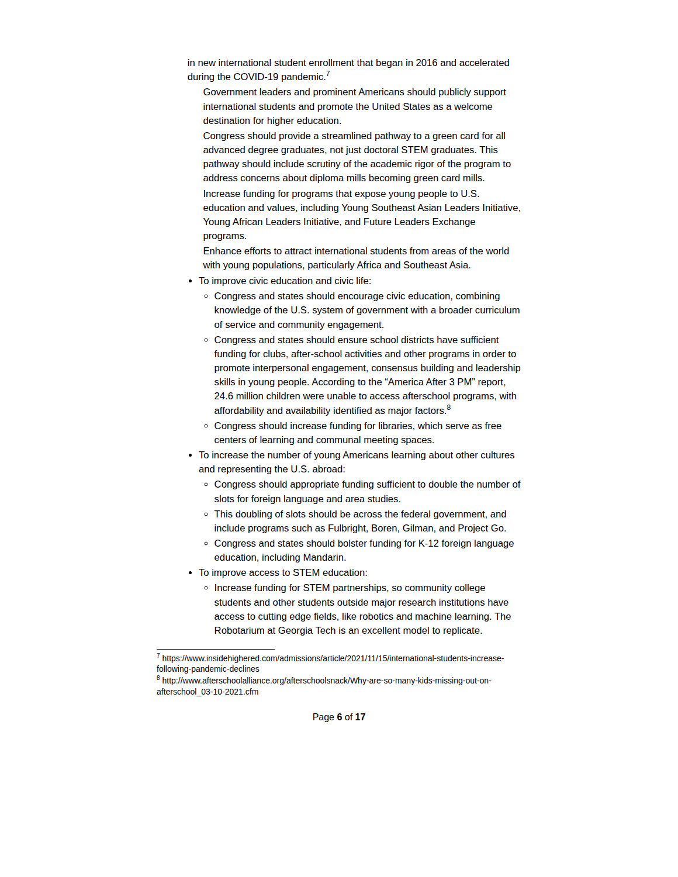in new international student enrollment that began in 2016 and accelerated during the COVID-19 pandemic.7
Government leaders and prominent Americans should publicly support international students and promote the United States as a welcome destination for higher education.
Congress should provide a streamlined pathway to a green card for all advanced degree graduates, not just doctoral STEM graduates. This pathway should include scrutiny of the academic rigor of the program to address concerns about diploma mills becoming green card mills.
Increase funding for programs that expose young people to U.S. education and values, including Young Southeast Asian Leaders Initiative, Young African Leaders Initiative, and Future Leaders Exchange programs.
Enhance efforts to attract international students from areas of the world with young populations, particularly Africa and Southeast Asia.
To improve civic education and civic life:
Congress and states should encourage civic education, combining knowledge of the U.S. system of government with a broader curriculum of service and community engagement.
Congress and states should ensure school districts have sufficient funding for clubs, after-school activities and other programs in order to promote interpersonal engagement, consensus building and leadership skills in young people. According to the “America After 3 PM” report, 24.6 million children were unable to access afterschool programs, with affordability and availability identified as major factors.8
Congress should increase funding for libraries, which serve as free centers of learning and communal meeting spaces.
To increase the number of young Americans learning about other cultures and representing the U.S. abroad:
Congress should appropriate funding sufficient to double the number of slots for foreign language and area studies.
This doubling of slots should be across the federal government, and include programs such as Fulbright, Boren, Gilman, and Project Go.
Congress and states should bolster funding for K-12 foreign language education, including Mandarin.
To improve access to STEM education:
Increase funding for STEM partnerships, so community college students and other students outside major research institutions have access to cutting edge fields, like robotics and machine learning. The Robotarium at Georgia Tech is an excellent model to replicate.
7 https://www.insidehighered.com/admissions/article/2021/11/15/international-students-increase-following-pandemic-declines
8 http://www.afterschoolalliance.org/afterschoolsnack/Why-are-so-many-kids-missing-out-on-afterschool_03-10-2021.cfm
Page 6 of 17